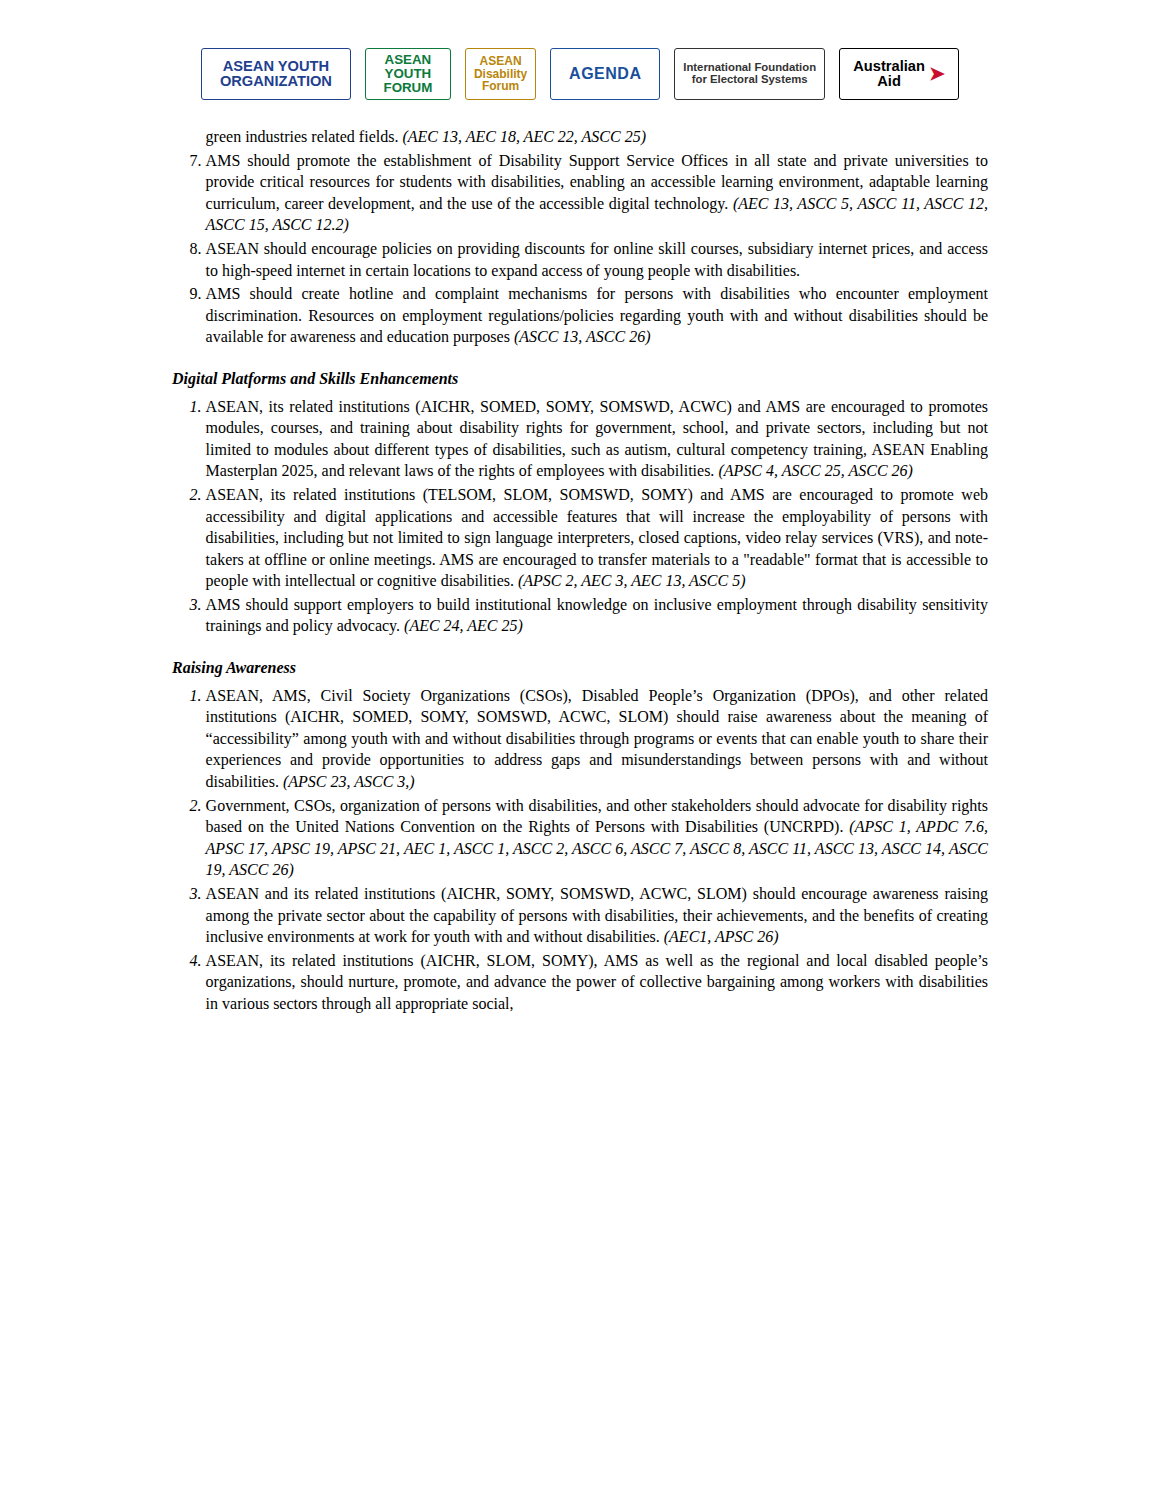ASEAN YOUTH
ORGANIZATION ASEAN
YOUTH
FORUM ASEAN
Disability
Forum AGENDA International Foundation
for Electoral Systems Australian
Aid➤
green industries related fields. (AEC 13, AEC 18, AEC 22, ASCC 25)
AMS should promote the establishment of Disability Support Service Offices in all state and private universities to provide critical resources for students with disabilities, enabling an accessible learning environment, adaptable learning curriculum, career development, and the use of the accessible digital technology. (AEC 13, ASCC 5, ASCC 11, ASCC 12, ASCC 15, ASCC 12.2)
ASEAN should encourage policies on providing discounts for online skill courses, subsidiary internet prices, and access to high-speed internet in certain locations to expand access of young people with disabilities.
AMS should create hotline and complaint mechanisms for persons with disabilities who encounter employment discrimination. Resources on employment regulations/policies regarding youth with and without disabilities should be available for awareness and education purposes (ASCC 13, ASCC 26)
Digital Platforms and Skills Enhancements
ASEAN, its related institutions (AICHR, SOMED, SOMY, SOMSWD, ACWC) and AMS are encouraged to promotes modules, courses, and training about disability rights for government, school, and private sectors, including but not limited to modules about different types of disabilities, such as autism, cultural competency training, ASEAN Enabling Masterplan 2025, and relevant laws of the rights of employees with disabilities. (APSC 4, ASCC 25, ASCC 26)
ASEAN, its related institutions (TELSOM, SLOM, SOMSWD, SOMY) and AMS are encouraged to promote web accessibility and digital applications and accessible features that will increase the employability of persons with disabilities, including but not limited to sign language interpreters, closed captions, video relay services (VRS), and note-takers at offline or online meetings. AMS are encouraged to transfer materials to a "readable" format that is accessible to people with intellectual or cognitive disabilities. (APSC 2, AEC 3, AEC 13, ASCC 5)
AMS should support employers to build institutional knowledge on inclusive employment through disability sensitivity trainings and policy advocacy. (AEC 24, AEC 25)
Raising Awareness
ASEAN, AMS, Civil Society Organizations (CSOs), Disabled People’s Organization (DPOs), and other related institutions (AICHR, SOMED, SOMY, SOMSWD, ACWC, SLOM) should raise awareness about the meaning of “accessibility” among youth with and without disabilities through programs or events that can enable youth to share their experiences and provide opportunities to address gaps and misunderstandings between persons with and without disabilities. (APSC 23, ASCC 3,)
Government, CSOs, organization of persons with disabilities, and other stakeholders should advocate for disability rights based on the United Nations Convention on the Rights of Persons with Disabilities (UNCRPD). (APSC 1, APDC 7.6, APSC 17, APSC 19, APSC 21, AEC 1, ASCC 1, ASCC 2, ASCC 6, ASCC 7, ASCC 8, ASCC 11, ASCC 13, ASCC 14, ASCC 19, ASCC 26)
ASEAN and its related institutions (AICHR, SOMY, SOMSWD, ACWC, SLOM) should encourage awareness raising among the private sector about the capability of persons with disabilities, their achievements, and the benefits of creating inclusive environments at work for youth with and without disabilities. (AEC1, APSC 26)
ASEAN, its related institutions (AICHR, SLOM, SOMY), AMS as well as the regional and local disabled people’s organizations, should nurture, promote, and advance the power of collective bargaining among workers with disabilities in various sectors through all appropriate social,